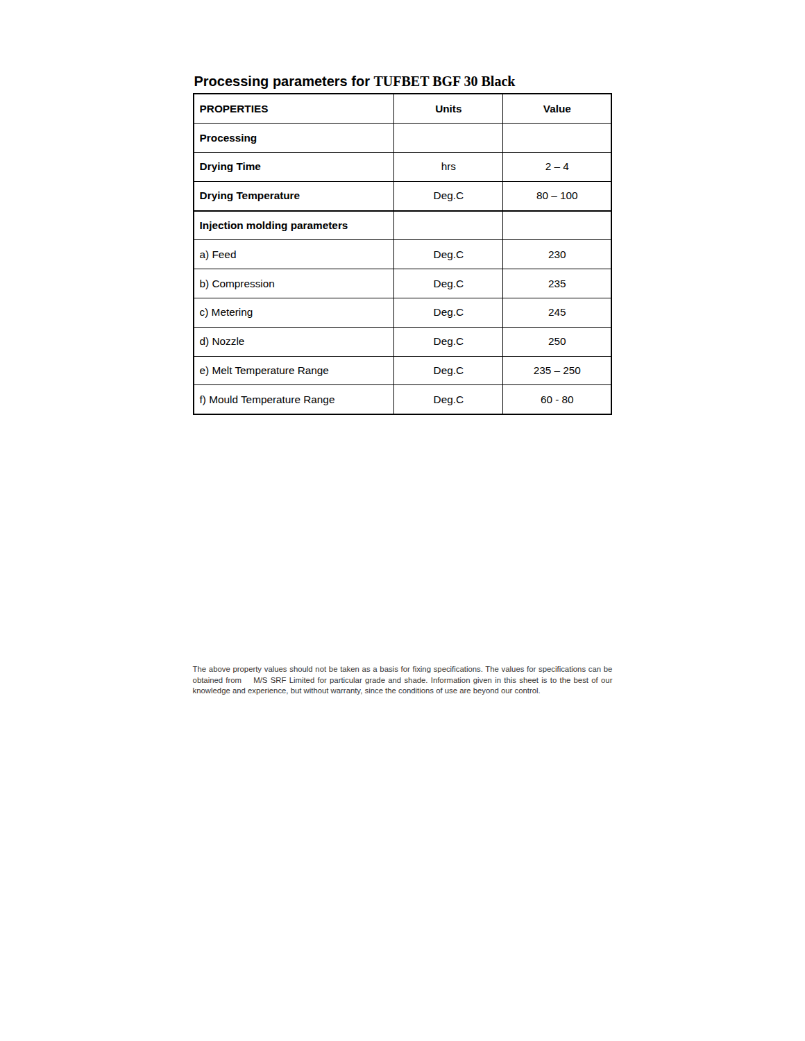Processing parameters for TUFBET BGF 30 Black
| PROPERTIES | Units | Value |
| --- | --- | --- |
| Processing | | |
| Drying Time | hrs | 2 – 4 |
| Drying Temperature | Deg.C | 80 – 100 |
| Injection molding parameters | | |
| a) Feed | Deg.C | 230 |
| b) Compression | Deg.C | 235 |
| c) Metering | Deg.C | 245 |
| d) Nozzle | Deg.C | 250 |
| e) Melt Temperature Range | Deg.C | 235 – 250 |
| f) Mould Temperature Range | Deg.C | 60 - 80 |
The above property values should not be taken as a basis for fixing specifications. The values for specifications can be obtained from M/S SRF Limited for particular grade and shade. Information given in this sheet is to the best of our knowledge and experience, but without warranty, since the conditions of use are beyond our control.